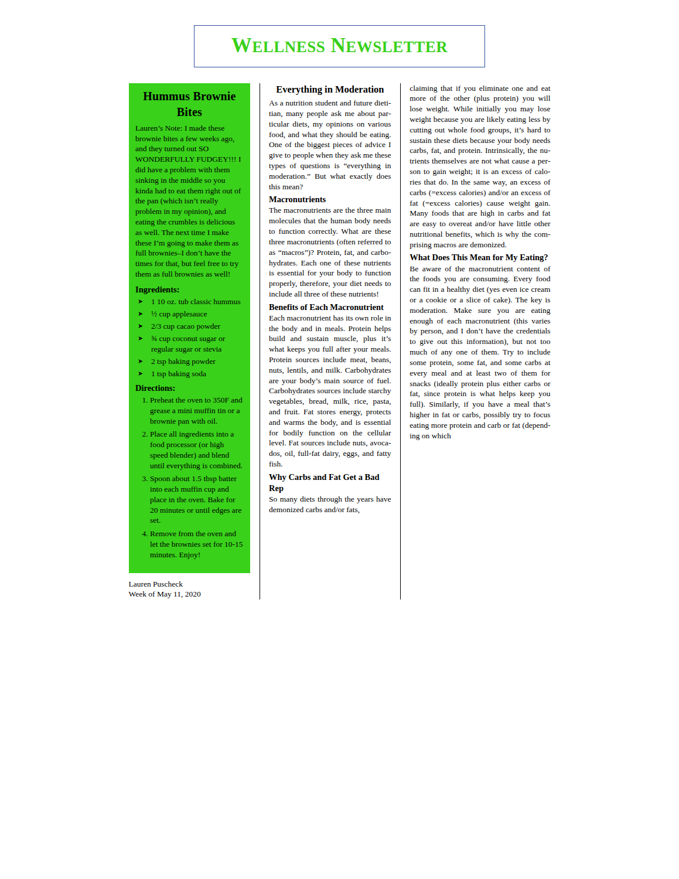WELLNESS NEWSLETTER
Hummus Brownie Bites
Lauren’s Note: I made these brownie bites a few weeks ago, and they turned out SO WONDERFULLY FUDGEY!!! I did have a problem with them sinking in the middle so you kinda had to eat them right out of the pan (which isn’t really problem in my opinion), and eating the crumbles is delicious as well. The next time I make these I’m going to make them as full brownies–I don’t have the times for that, but feel free to try them as full brownies as well!
Ingredients:
1 10 oz. tub classic hummus
½ cup applesauce
2/3 cup cacao powder
¾ cup coconut sugar or regular sugar or stevia
2 tsp baking powder
1 tsp baking soda
Directions:
Preheat the oven to 350F and grease a mini muffin tin or a brownie pan with oil.
Place all ingredients into a food processor (or high speed blender) and blend until everything is combined.
Spoon about 1.5 tbsp batter into each muffin cup and place in the oven. Bake for 20 minutes or until edges are set.
Remove from the oven and let the brownies set for 10-15 minutes. Enjoy!
Lauren Puscheck
Week of May 11, 2020
Everything in Moderation
As a nutrition student and future dietitian, many people ask me about particular diets, my opinions on various food, and what they should be eating. One of the biggest pieces of advice I give to people when they ask me these types of questions is “everything in moderation.” But what exactly does this mean?
Macronutrients
The macronutrients are the three main molecules that the human body needs to function correctly. What are these three macronutrients (often referred to as “macros”)? Protein, fat, and carbohydrates. Each one of these nutrients is essential for your body to function properly, therefore, your diet needs to include all three of these nutrients!
Benefits of Each Macronutrient
Each macronutrient has its own role in the body and in meals. Protein helps build and sustain muscle, plus it’s what keeps you full after your meals. Protein sources include meat, beans, nuts, lentils, and milk. Carbohydrates are your body’s main source of fuel. Carbohydrates sources include starchy vegetables, bread, milk, rice, pasta, and fruit. Fat stores energy, protects and warms the body, and is essential for bodily function on the cellular level. Fat sources include nuts, avocados, oil, full-fat dairy, eggs, and fatty fish.
Why Carbs and Fat Get a Bad Rep
So many diets through the years have demonized carbs and/or fats,
claiming that if you eliminate one and eat more of the other (plus protein) you will lose weight. While initially you may lose weight because you are likely eating less by cutting out whole food groups, it’s hard to sustain these diets because your body needs carbs, fat, and protein. Intrinsically, the nutrients themselves are not what cause a person to gain weight; it is an excess of calories that do. In the same way, an excess of carbs (=excess calories) and/or an excess of fat (=excess calories) cause weight gain. Many foods that are high in carbs and fat are easy to overeat and/or have little other nutritional benefits, which is why the comprising macros are demonized.
What Does This Mean for My Eating?
Be aware of the macronutrient content of the foods you are consuming. Every food can fit in a healthy diet (yes even ice cream or a cookie or a slice of cake). The key is moderation. Make sure you are eating enough of each macronutrient (this varies by person, and I don’t have the credentials to give out this information), but not too much of any one of them. Try to include some protein, some fat, and some carbs at every meal and at least two of them for snacks (ideally protein plus either carbs or fat, since protein is what helps keep you full). Similarly, if you have a meal that’s higher in fat or carbs, possibly try to focus eating more protein and carb or fat (depending on which